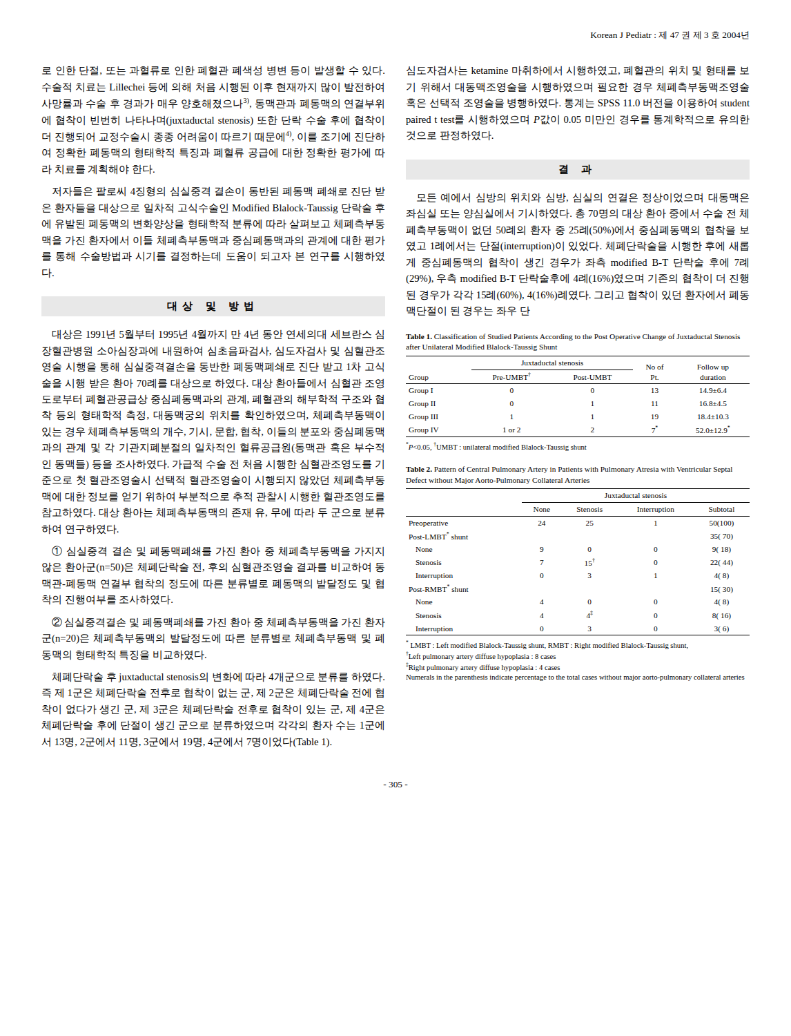Korean J Pediatr : 제 47 권 제 3 호 2004년
로 인한 단절, 또는 과혈류로 인한 폐혈관 폐색성 병변 등이 발생할 수 있다. 수술적 치료는 Lillechei 등에 의해 처음 시행된 이후 현재까지 많이 발전하여 사망률과 수술 후 경과가 매우 양호해졌으나3), 동맥관과 폐동맥의 연결부위에 협착이 빈번히 나타나며(juxtaductal stenosis) 또한 단락 수술 후에 협착이 더 진행되어 교정수술시 종종 어려움이 따르기 때문에4), 이를 조기에 진단하여 정확한 폐동맥의 형태학적 특징과 폐혈류 공급에 대한 정확한 평가에 따라 치료를 계획해야 한다.
저자들은 팔로씨 4징형의 심실중격 결손이 동반된 폐동맥 폐쇄로 진단 받은 환자들을 대상으로 일차적 고식수술인 Modified Blalock-Taussig 단락술 후에 유발된 폐동맥의 변화양상을 형태학적 분류에 따라 살펴보고 체폐측부동맥을 가진 환자에서 이들 체폐측부동맥과 중심폐동맥과의 관계에 대한 평가를 통해 수술방법과 시기를 결정하는데 도움이 되고자 본 연구를 시행하였다.
대상 및 방법
대상은 1991년 5월부터 1995년 4월까지 만 4년 동안 연세의대 세브란스 심장혈관병원 소아심장과에 내원하여 심초음파검사, 심도자검사 및 심혈관조영술 시행을 통해 심실중격결손을 동반한 폐동맥폐쇄로 진단 받고 1차 고식술을 시행 받은 환아 70례를 대상으로 하였다. 대상 환아들에서 심혈관 조영도로부터 폐혈관공급상 중심폐동맥과의 관계, 폐혈관의 해부학적 구조와 협착 등의 형태학적 측정, 대동맥궁의 위치를 확인하였으며, 체폐측부동맥이 있는 경우 체폐측부동맥의 개수, 기시, 문합, 협착, 이들의 분포와 중심폐동맥과의 관계 및 각 기관지폐분절의 일차적인 혈류공급원(동맥관 혹은 부수적인 동맥들) 등을 조사하였다. 가급적 수술 전 처음 시행한 심혈관조영도를 기준으로 첫 혈관조영술시 선택적 혈관조영술이 시행되지 않았던 체폐측부동맥에 대한 정보를 얻기 위하여 부분적으로 추적 관찰시 시행한 혈관조영도를 참고하였다. 대상 환아는 체폐측부동맥의 존재 유, 무에 따라 두 군으로 분류하여 연구하였다.
① 심실중격 결손 및 폐동맥폐쇄를 가진 환아 중 체폐측부동맥을 가지지 않은 환아군(n=50)은 체폐단락술 전, 후의 심혈관조영술 결과를 비교하여 동맥관-폐동맥 연결부 협착의 정도에 따른 분류별로 폐동맥의 발달정도 및 협착의 진행여부를 조사하였다.
② 심실중격결손 및 폐동맥폐쇄를 가진 환아 중 체폐측부동맥을 가진 환자군(n=20)은 체폐측부동맥의 발달정도에 따른 분류별로 체폐측부동맥 및 폐동맥의 형태학적 특징을 비교하였다.
체폐단락술 후 juxtaductal stenosis의 변화에 따라 4개군으로 분류를 하였다. 즉 제 1군은 체폐단락술 전후로 협착이 없는 군, 제 2군은 체폐단락술 전에 협착이 없다가 생긴 군, 제 3군은 체폐단락술 전후로 협착이 있는 군, 제 4군은 체폐단락술 후에 단절이 생긴 군으로 분류하였으며 각각의 환자 수는 1군에서 13명, 2군에서 11명, 3군에서 19명, 4군에서 7명이었다(Table 1).
심도자검사는 ketamine 마취하에서 시행하였고, 폐혈관의 위치 및 형태를 보기 위해서 대동맥조영술을 시행하였으며 필요한 경우 체폐측부동맥조영술 혹은 선택적 조영술을 병행하였다. 통계는 SPSS 11.0 버전을 이용하여 student paired t test를 시행하였으며 P값이 0.05 미만인 경우를 통계학적으로 유의한 것으로 판정하였다.
결 과
모든 예에서 심방의 위치와 심방, 심실의 연결은 정상이었으며 대동맥은 좌심실 또는 양심실에서 기시하였다. 총 70명의 대상 환아 중에서 수술 전 체폐측부동맥이 없던 50례의 환자 중 25례(50%)에서 중심폐동맥의 협착을 보였고 1례에서는 단절(interruption)이 있었다. 체폐단락술을 시행한 후에 새롭게 중심폐동맥의 협착이 생긴 경우가 좌측 modified B-T 단락술 후에 7례(29%), 우측 modified B-T 단락술후에 4례(16%)였으며 기존의 협착이 더 진행된 경우가 각각 15례(60%), 4(16%)례였다. 그리고 협착이 있던 환자에서 폐동맥단절이 된 경우는 좌우 단
Table 1. Classification of Studied Patients According to the Post Operative Change of Juxtaductal Stenosis after Unilateral Modified Blalock-Taussig Shunt
| Group | Juxtaductal stenosis | No of Pt. | Follow up duration |
| Pre-UMBT † | Post-UMBT |
| Group I | 0 | 0 | 13 | 14.9±6.4 |
| Group II | 0 | 1 | 11 | 16.8±4.5 |
| Group III | 1 | 1 | 19 | 18.4±10.3 |
| Group IV | 1 or 2 | 2 | 7 * | 52.0±12.9 * |
*P<0.05, †UMBT : unilateral modified Blalock-Taussig shunt
Table 2. Pattern of Central Pulmonary Artery in Patients with Pulmonary Atresia with Ventricular Septal Defect without Major Aorto-Pulmonary Collateral Arteries
| | Juxtaductal stenosis |
| | None | Stenosis | Interruption | Subtotal |
| Preoperative | 24 | 25 | 1 | 50(100) |
| Post-LMBT * shunt | | | | 35( 70) |
| None | 9 | 0 | 0 | 9( 18) |
| Stenosis | 7 | 15 † | 0 | 22( 44) |
| Interruption | 0 | 3 | 1 | 4( 8) |
| Post-RMBT * shunt | | | | 15( 30) |
| None | 4 | 0 | 0 | 4( 8) |
| Stenosis | 4 | 4 ‡ | 0 | 8( 16) |
| Interruption | 0 | 3 | 0 | 3( 6) |
* LMBT : Left modified Blalock-Taussig shunt, RMBT : Right modified Blalock-Taussig shunt,
†Left pulmonary artery diffuse hypoplasia : 8 cases
‡Right pulmonary artery diffuse hypoplasia : 4 cases
Numerals in the parenthesis indicate percentage to the total cases without major aorto-pulmonary collateral arteries
- 305 -